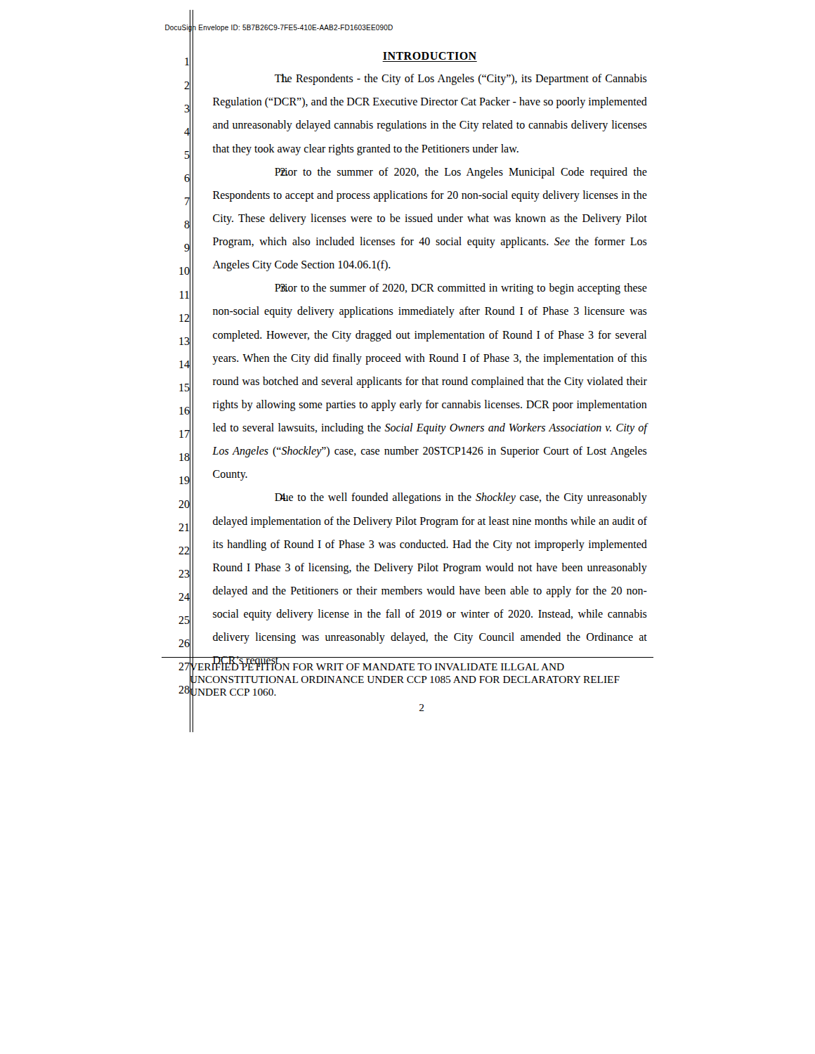DocuSign Envelope ID: 5B7B26C9-7FE5-410E-AAB2-FD1603EE090D
1
2
3
4
5
6
7
8
9
10
11
12
13
14
15
16
17
18
19
20
21
22
23
24
25
26
27
28
INTRODUCTION
1. The Respondents - the City of Los Angeles (“City”), its Department of Cannabis Regulation (“DCR”), and the DCR Executive Director Cat Packer - have so poorly implemented and unreasonably delayed cannabis regulations in the City related to cannabis delivery licenses that they took away clear rights granted to the Petitioners under law.
2. Prior to the summer of 2020, the Los Angeles Municipal Code required the Respondents to accept and process applications for 20 non-social equity delivery licenses in the City. These delivery licenses were to be issued under what was known as the Delivery Pilot Program, which also included licenses for 40 social equity applicants. See the former Los Angeles City Code Section 104.06.1(f).
3. Prior to the summer of 2020, DCR committed in writing to begin accepting these non-social equity delivery applications immediately after Round I of Phase 3 licensure was completed. However, the City dragged out implementation of Round I of Phase 3 for several years. When the City did finally proceed with Round I of Phase 3, the implementation of this round was botched and several applicants for that round complained that the City violated their rights by allowing some parties to apply early for cannabis licenses. DCR poor implementation led to several lawsuits, including the Social Equity Owners and Workers Association v. City of Los Angeles (“Shockley”) case, case number 20STCP1426 in Superior Court of Lost Angeles County.
4. Due to the well founded allegations in the Shockley case, the City unreasonably delayed implementation of the Delivery Pilot Program for at least nine months while an audit of its handling of Round I of Phase 3 was conducted. Had the City not improperly implemented Round I Phase 3 of licensing, the Delivery Pilot Program would not have been unreasonably delayed and the Petitioners or their members would have been able to apply for the 20 non-social equity delivery license in the fall of 2019 or winter of 2020. Instead, while cannabis delivery licensing was unreasonably delayed, the City Council amended the Ordinance at DCR’s request
VERIFIED PETITION FOR WRIT OF MANDATE TO INVALIDATE ILLGAL AND UNCONSTITUTIONAL ORDINANCE UNDER CCP 1085 AND FOR DECLARATORY RELIEF UNDER CCP 1060.
2